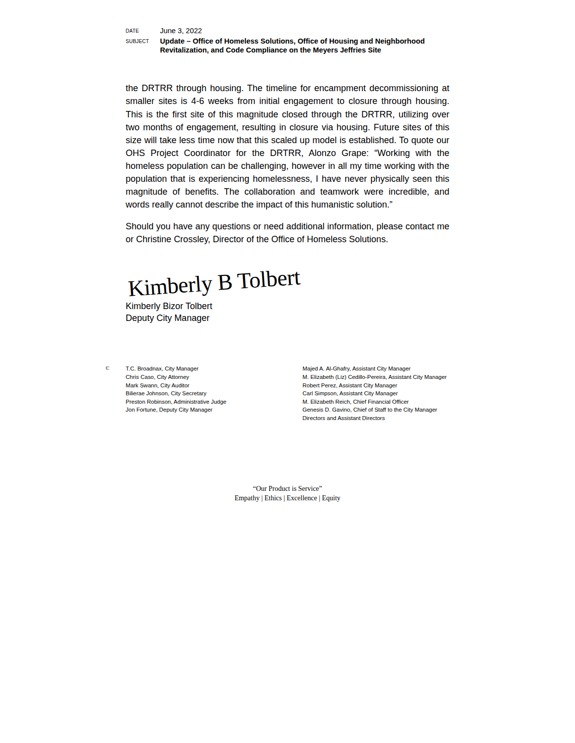| DATE | June 3, 2022 |
| SUBJECT | Update – Office of Homeless Solutions, Office of Housing and Neighborhood Revitalization, and Code Compliance on the Meyers Jeffries Site |
the DRTRR through housing. The timeline for encampment decommissioning at smaller sites is 4-6 weeks from initial engagement to closure through housing. This is the first site of this magnitude closed through the DRTRR, utilizing over two months of engagement, resulting in closure via housing. Future sites of this size will take less time now that this scaled up model is established. To quote our OHS Project Coordinator for the DRTRR, Alonzo Grape: “Working with the homeless population can be challenging, however in all my time working with the population that is experiencing homelessness, I have never physically seen this magnitude of benefits. The collaboration and teamwork were incredible, and words really cannot describe the impact of this humanistic solution.”
Should you have any questions or need additional information, please contact me or Christine Crossley, Director of the Office of Homeless Solutions.
Kimberly B Tolbert
Kimberly Bizor Tolbert
Deputy City Manager
c:
| T.C. Broadnax, City Manager | Majed A. Al-Ghafry, Assistant City Manager |
| Chris Caso, City Attorney | M. Elizabeth (Liz) Cedillo-Pereira, Assistant City Manager |
| Mark Swann, City Auditor | Robert Perez, Assistant City Manager |
| Bilierae Johnson, City Secretary | Carl Simpson, Assistant City Manager |
| Preston Robinson, Administrative Judge | M. Elizabeth Reich, Chief Financial Officer |
| Jon Fortune, Deputy City Manager | Genesis D. Gavino, Chief of Staff to the City Manager |
| | Directors and Assistant Directors |
“Our Product is Service”
Empathy | Ethics | Excellence | Equity